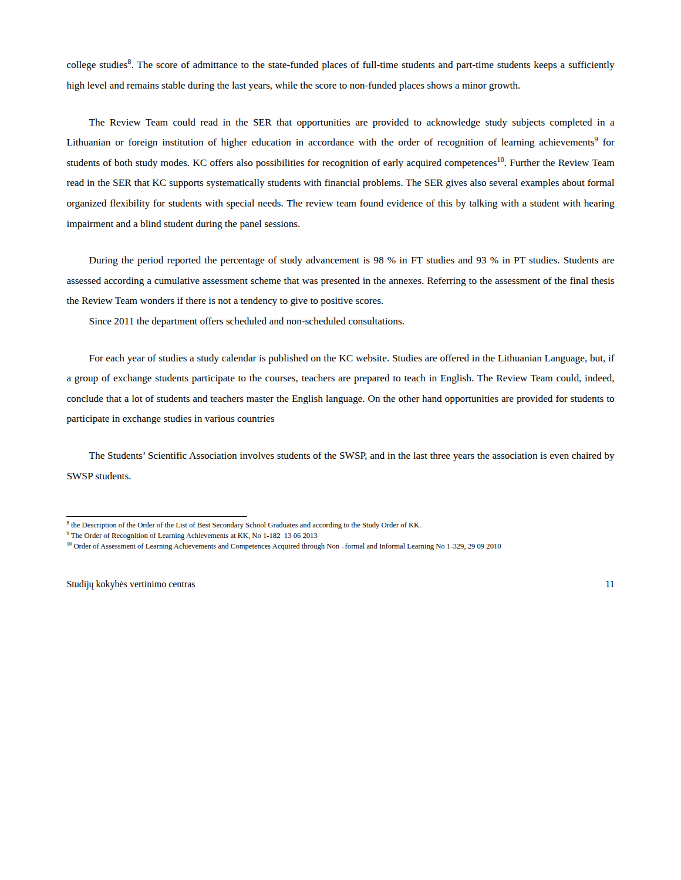college studies8. The score of admittance to the state-funded places of full-time students and part-time students keeps a sufficiently high level and remains stable during the last years, while the score to non-funded places shows a minor growth.
The Review Team could read in the SER that opportunities are provided to acknowledge study subjects completed in a Lithuanian or foreign institution of higher education in accordance with the order of recognition of learning achievements9 for students of both study modes. KC offers also possibilities for recognition of early acquired competences10. Further the Review Team read in the SER that KC supports systematically students with financial problems. The SER gives also several examples about formal organized flexibility for students with special needs. The review team found evidence of this by talking with a student with hearing impairment and a blind student during the panel sessions.
During the period reported the percentage of study advancement is 98 % in FT studies and 93 % in PT studies. Students are assessed according a cumulative assessment scheme that was presented in the annexes. Referring to the assessment of the final thesis the Review Team wonders if there is not a tendency to give to positive scores.
Since 2011 the department offers scheduled and non-scheduled consultations.
For each year of studies a study calendar is published on the KC website. Studies are offered in the Lithuanian Language, but, if a group of exchange students participate to the courses, teachers are prepared to teach in English. The Review Team could, indeed, conclude that a lot of students and teachers master the English language. On the other hand opportunities are provided for students to participate in exchange studies in various countries
The Students’ Scientific Association involves students of the SWSP, and in the last three years the association is even chaired by SWSP students.
8 the Description of the Order of the List of Best Secondary School Graduates and according to the Study Order of KK.
9 The Order of Recognition of Learning Achievements at KK, No 1-182 13 06 2013
10 Order of Assessment of Learning Achievements and Competences Acquired through Non –formal and Informal Learning No 1-329, 29 09 2010
Studijų kokybės vertinimo centras 11